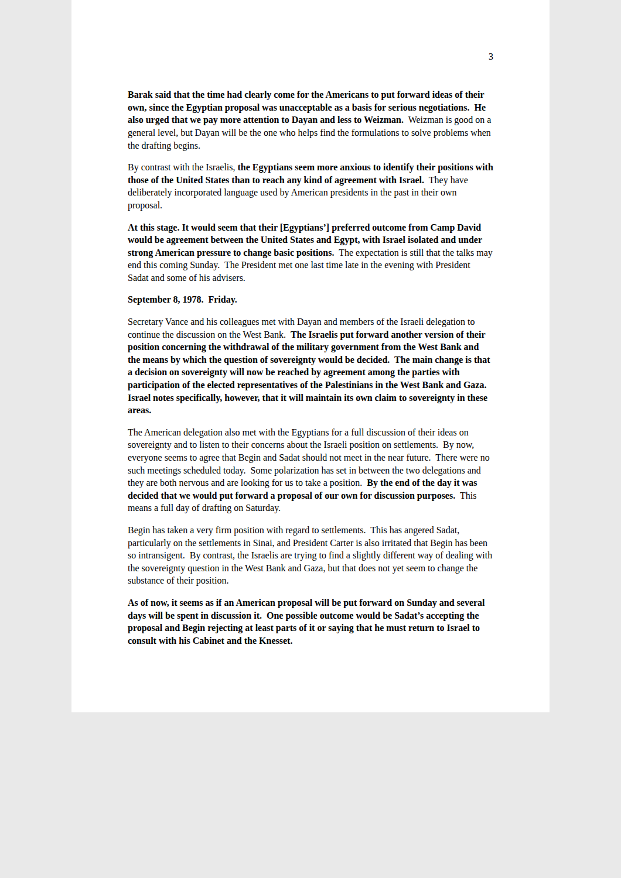3
Barak said that the time had clearly come for the Americans to put forward ideas of their own, since the Egyptian proposal was unacceptable as a basis for serious negotiations. He also urged that we pay more attention to Dayan and less to Weizman. Weizman is good on a general level, but Dayan will be the one who helps find the formulations to solve problems when the drafting begins.
By contrast with the Israelis, the Egyptians seem more anxious to identify their positions with those of the United States than to reach any kind of agreement with Israel. They have deliberately incorporated language used by American presidents in the past in their own proposal.
At this stage. It would seem that their [Egyptians’] preferred outcome from Camp David would be agreement between the United States and Egypt, with Israel isolated and under strong American pressure to change basic positions. The expectation is still that the talks may end this coming Sunday. The President met one last time late in the evening with President Sadat and some of his advisers.
September 8, 1978. Friday.
Secretary Vance and his colleagues met with Dayan and members of the Israeli delegation to continue the discussion on the West Bank. The Israelis put forward another version of their position concerning the withdrawal of the military government from the West Bank and the means by which the question of sovereignty would be decided. The main change is that a decision on sovereignty will now be reached by agreement among the parties with participation of the elected representatives of the Palestinians in the West Bank and Gaza. Israel notes specifically, however, that it will maintain its own claim to sovereignty in these areas.
The American delegation also met with the Egyptians for a full discussion of their ideas on sovereignty and to listen to their concerns about the Israeli position on settlements. By now, everyone seems to agree that Begin and Sadat should not meet in the near future. There were no such meetings scheduled today. Some polarization has set in between the two delegations and they are both nervous and are looking for us to take a position. By the end of the day it was decided that we would put forward a proposal of our own for discussion purposes. This means a full day of drafting on Saturday.
Begin has taken a very firm position with regard to settlements. This has angered Sadat, particularly on the settlements in Sinai, and President Carter is also irritated that Begin has been so intransigent. By contrast, the Israelis are trying to find a slightly different way of dealing with the sovereignty question in the West Bank and Gaza, but that does not yet seem to change the substance of their position.
As of now, it seems as if an American proposal will be put forward on Sunday and several days will be spent in discussion it. One possible outcome would be Sadat’s accepting the proposal and Begin rejecting at least parts of it or saying that he must return to Israel to consult with his Cabinet and the Knesset.